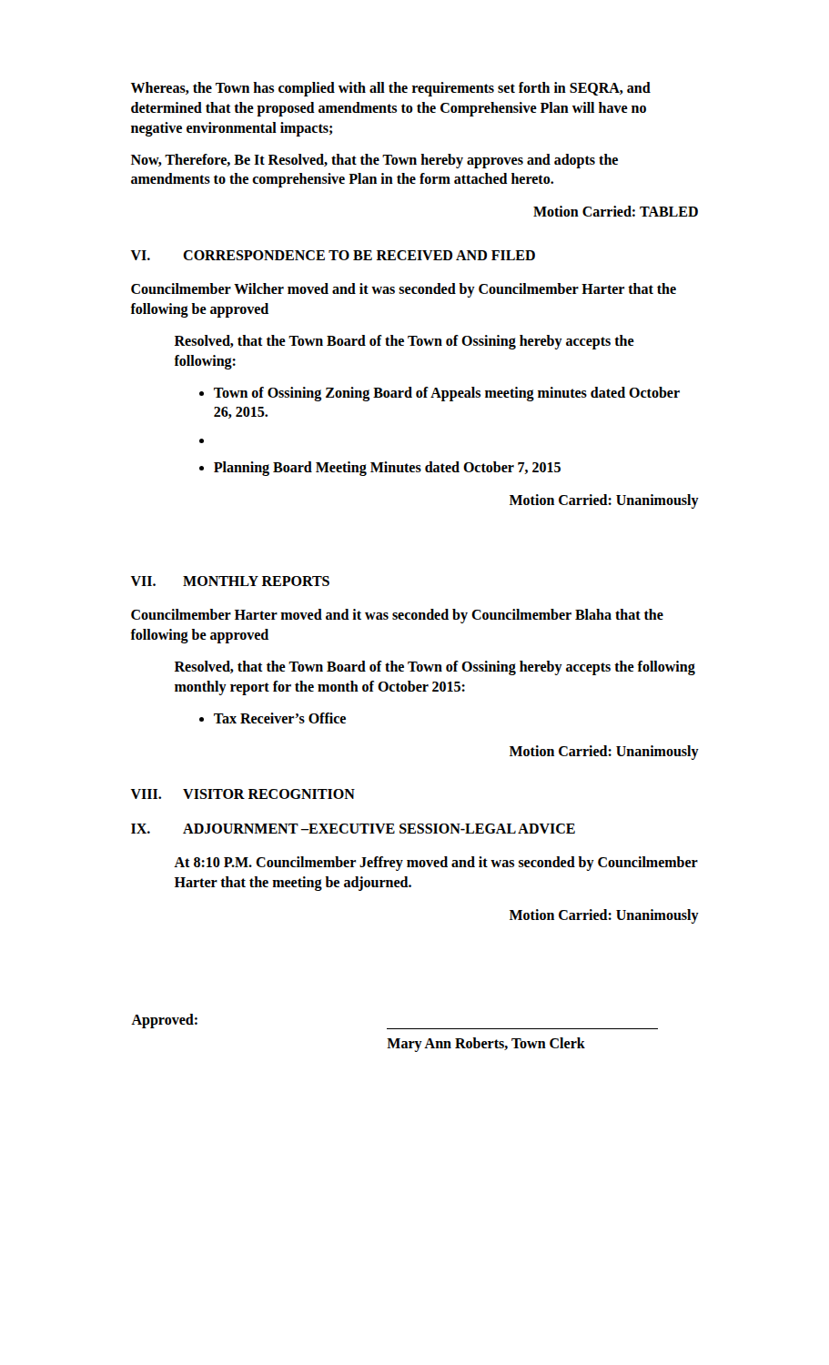Whereas, the Town has complied with all the requirements set forth in SEQRA, and determined that the proposed amendments to the Comprehensive Plan will have no negative environmental impacts;
Now, Therefore, Be It Resolved, that the Town hereby approves and adopts the amendments to the comprehensive Plan in the form attached hereto.
Motion Carried: TABLED
VI. CORRESPONDENCE TO BE RECEIVED AND FILED
Councilmember Wilcher moved and it was seconded by Councilmember Harter that the following be approved
Resolved, that the Town Board of the Town of Ossining hereby accepts the following:
Town of Ossining Zoning Board of Appeals meeting minutes dated October 26, 2015.
Planning Board Meeting Minutes dated October 7, 2015
Motion Carried: Unanimously
VII. MONTHLY REPORTS
Councilmember Harter moved and it was seconded by Councilmember Blaha that the following be approved
Resolved, that the Town Board of the Town of Ossining hereby accepts the following monthly report for the month of October 2015:
Tax Receiver’s Office
Motion Carried: Unanimously
VIII. VISITOR RECOGNITION
IX. ADJOURNMENT –EXECUTIVE SESSION-LEGAL ADVICE
At 8:10 P.M. Councilmember Jeffrey moved and it was seconded by Councilmember Harter that the meeting be adjourned.
Motion Carried: Unanimously
| Approved: | |
| | Mary Ann Roberts, Town Clerk |